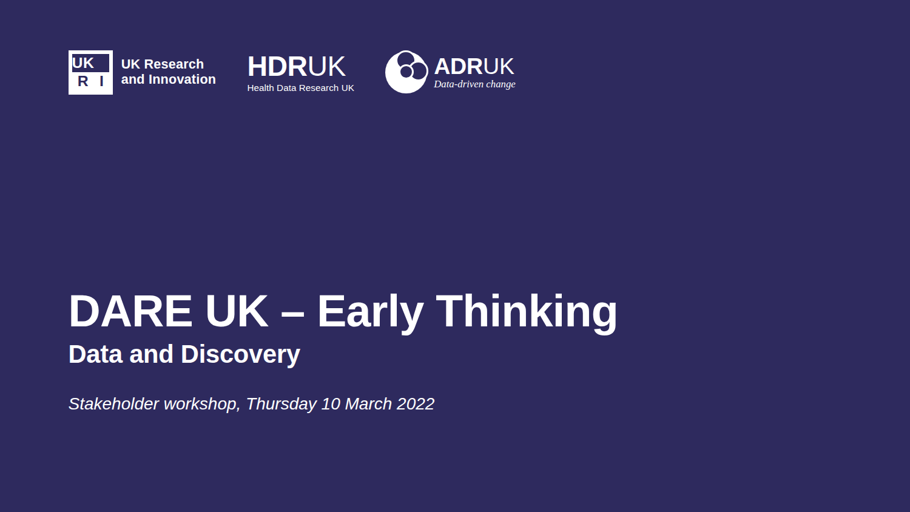UK R I
UK Research
and Innovation
HDRUK
Health Data Research UK
ADRUK
Data-driven change
DARE UK – Early Thinking
Data and Discovery
Stakeholder workshop, Thursday 10 March 2022